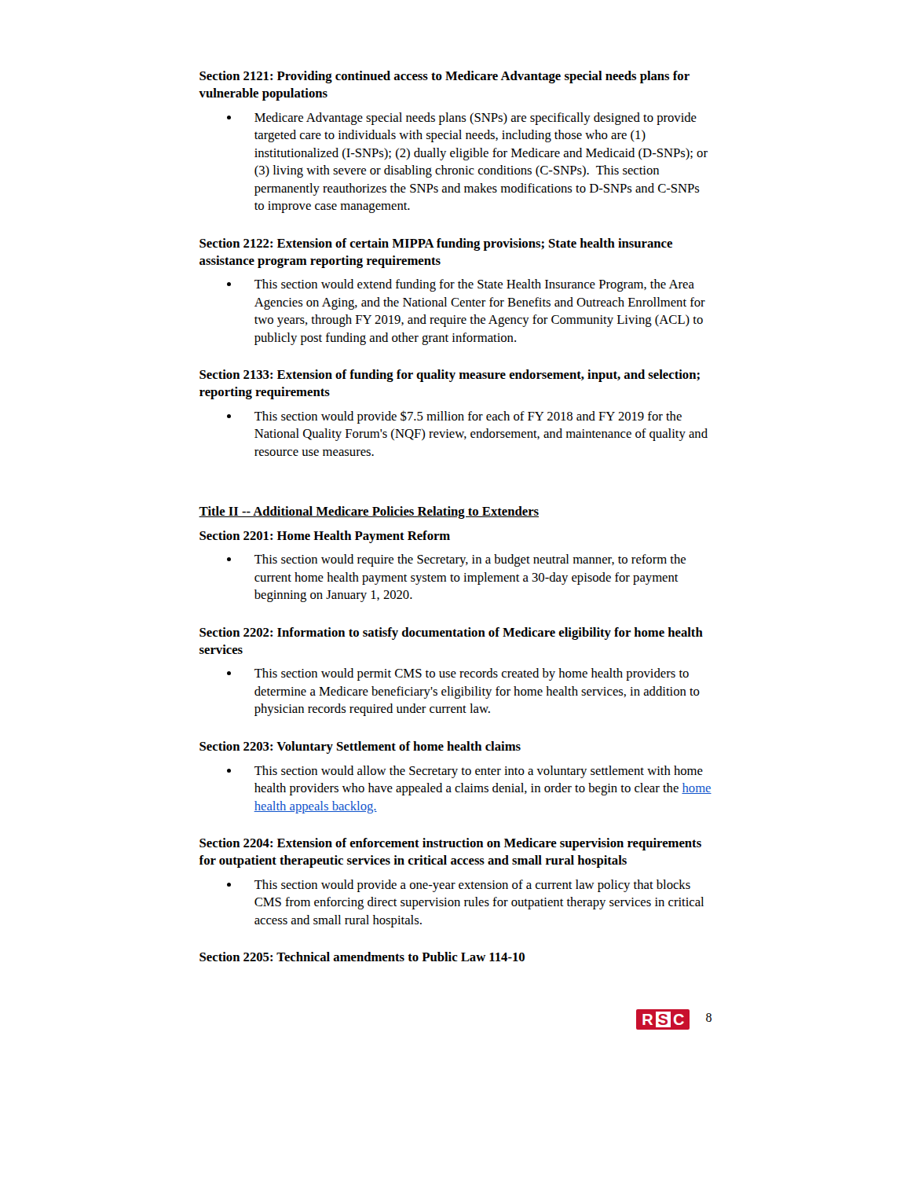Section 2121: Providing continued access to Medicare Advantage special needs plans for vulnerable populations
Medicare Advantage special needs plans (SNPs) are specifically designed to provide targeted care to individuals with special needs, including those who are (1) institutionalized (I-SNPs); (2) dually eligible for Medicare and Medicaid (D-SNPs); or (3) living with severe or disabling chronic conditions (C-SNPs). This section permanently reauthorizes the SNPs and makes modifications to D-SNPs and C-SNPs to improve case management.
Section 2122: Extension of certain MIPPA funding provisions; State health insurance assistance program reporting requirements
This section would extend funding for the State Health Insurance Program, the Area Agencies on Aging, and the National Center for Benefits and Outreach Enrollment for two years, through FY 2019, and require the Agency for Community Living (ACL) to publicly post funding and other grant information.
Section 2133: Extension of funding for quality measure endorsement, input, and selection; reporting requirements
This section would provide $7.5 million for each of FY 2018 and FY 2019 for the National Quality Forum's (NQF) review, endorsement, and maintenance of quality and resource use measures.
Title II -- Additional Medicare Policies Relating to Extenders
Section 2201: Home Health Payment Reform
This section would require the Secretary, in a budget neutral manner, to reform the current home health payment system to implement a 30-day episode for payment beginning on January 1, 2020.
Section 2202: Information to satisfy documentation of Medicare eligibility for home health services
This section would permit CMS to use records created by home health providers to determine a Medicare beneficiary's eligibility for home health services, in addition to physician records required under current law.
Section 2203: Voluntary Settlement of home health claims
This section would allow the Secretary to enter into a voluntary settlement with home health providers who have appealed a claims denial, in order to begin to clear the home health appeals backlog.
Section 2204: Extension of enforcement instruction on Medicare supervision requirements for outpatient therapeutic services in critical access and small rural hospitals
This section would provide a one-year extension of a current law policy that blocks CMS from enforcing direct supervision rules for outpatient therapy services in critical access and small rural hospitals.
Section 2205: Technical amendments to Public Law 114-10
RSC
8